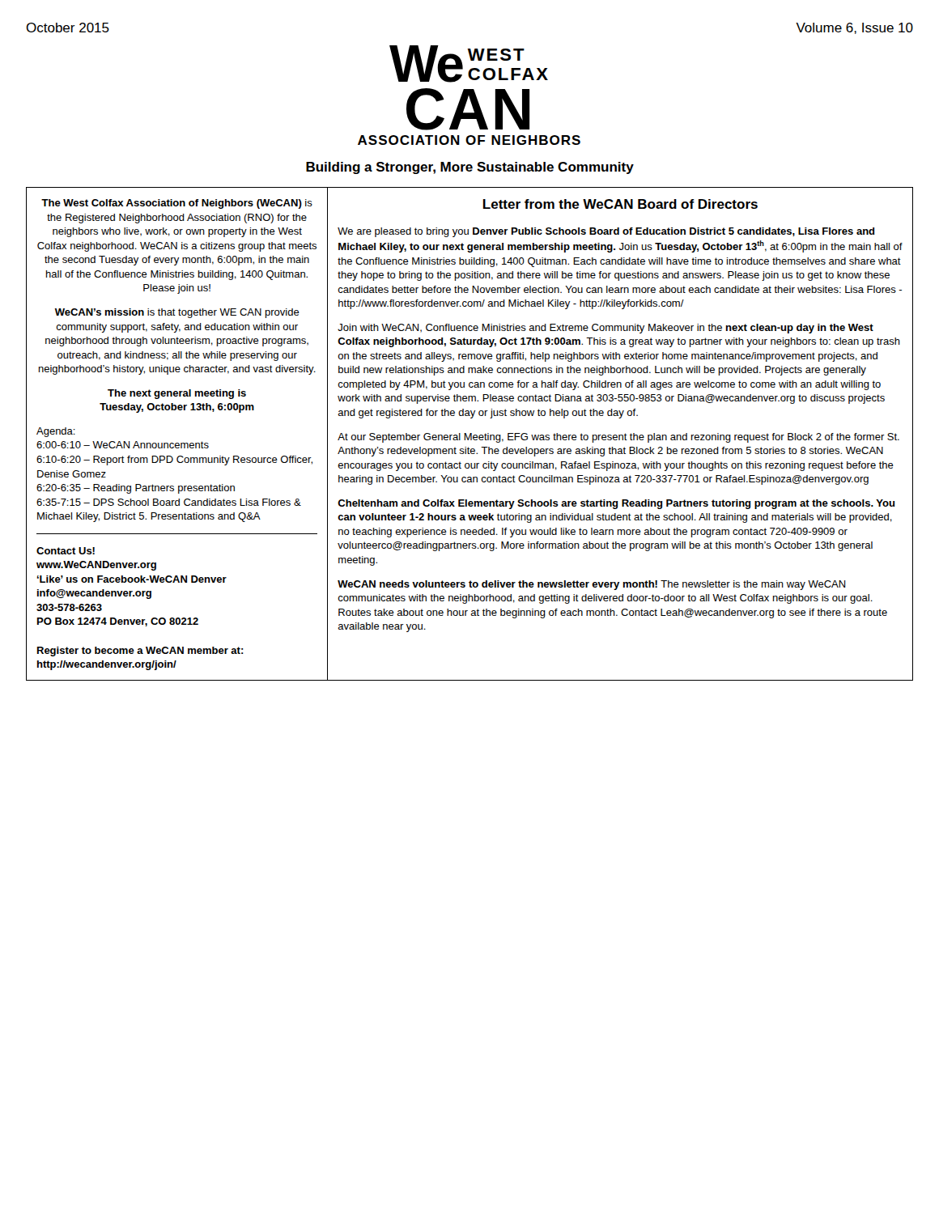October 2015
Volume 6, Issue 10
We WEST COLFAX
CAN
ASSOCIATION OF NEIGHBORS
Building a Stronger, More Sustainable Community
| The West Colfax Association of Neighbors (WeCAN) is the Registered Neighborhood Association (RNO) for the neighbors who live, work, or own property in the West Colfax neighborhood. WeCAN is a citizens group that meets the second Tuesday of every month, 6:00pm, in the main hall of the Confluence Ministries building, 1400 Quitman. Please join us! WeCAN’s mission is that together WE CAN provide community support, safety, and education within our neighborhood through volunteerism, proactive programs, outreach, and kindness; all the while preserving our neighborhood’s history, unique character, and vast diversity. The next general meeting is Tuesday, October 13th, 6:00pm Agenda: 6:00-6:10 – WeCAN Announcements 6:10-6:20 – Report from DPD Community Resource Officer, Denise Gomez 6:20-6:35 – Reading Partners presentation 6:35-7:15 – DPS School Board Candidates Lisa Flores & Michael Kiley, District 5. Presentations and Q&A Contact Us! www.WeCANDenver.org ‘Like’ us on Facebook-WeCAN Denver info@wecandenver.org 303-578-6263 PO Box 12474 Denver, CO 80212 Register to become a WeCAN member at: http://wecandenver.org/join/ | Letter from the WeCAN Board of Directors We are pleased to bring you Denver Public Schools Board of Education District 5 candidates, Lisa Flores and Michael Kiley, to our next general membership meeting. Join us Tuesday, October 13 th , at 6:00pm in the main hall of the Confluence Ministries building, 1400 Quitman. Each candidate will have time to introduce themselves and share what they hope to bring to the position, and there will be time for questions and answers. Please join us to get to know these candidates better before the November election. You can learn more about each candidate at their websites: Lisa Flores - http://www.floresfordenver.com/ and Michael Kiley - http://kileyforkids.com/ Join with WeCAN, Confluence Ministries and Extreme Community Makeover in the next clean-up day in the West Colfax neighborhood, Saturday, Oct 17th 9:00am . This is a great way to partner with your neighbors to: clean up trash on the streets and alleys, remove graffiti, help neighbors with exterior home maintenance/improvement projects, and build new relationships and make connections in the neighborhood. Lunch will be provided. Projects are generally completed by 4PM, but you can come for a half day. Children of all ages are welcome to come with an adult willing to work with and supervise them. Please contact Diana at 303-550-9853 or Diana@wecandenver.org to discuss projects and get registered for the day or just show to help out the day of. At our September General Meeting, EFG was there to present the plan and rezoning request for Block 2 of the former St. Anthony’s redevelopment site. The developers are asking that Block 2 be rezoned from 5 stories to 8 stories. WeCAN encourages you to contact our city councilman, Rafael Espinoza, with your thoughts on this rezoning request before the hearing in December. You can contact Councilman Espinoza at 720-337-7701 or Rafael.Espinoza@denvergov.org Cheltenham and Colfax Elementary Schools are starting Reading Partners tutoring program at the schools. You can volunteer 1-2 hours a week tutoring an individual student at the school. All training and materials will be provided, no teaching experience is needed. If you would like to learn more about the program contact 720-409-9909 or volunteerco@readingpartners.org. More information about the program will be at this month’s October 13th general meeting. WeCAN needs volunteers to deliver the newsletter every month! The newsletter is the main way WeCAN communicates with the neighborhood, and getting it delivered door-to-door to all West Colfax neighbors is our goal. Routes take about one hour at the beginning of each month. Contact Leah@wecandenver.org to see if there is a route available near you. |